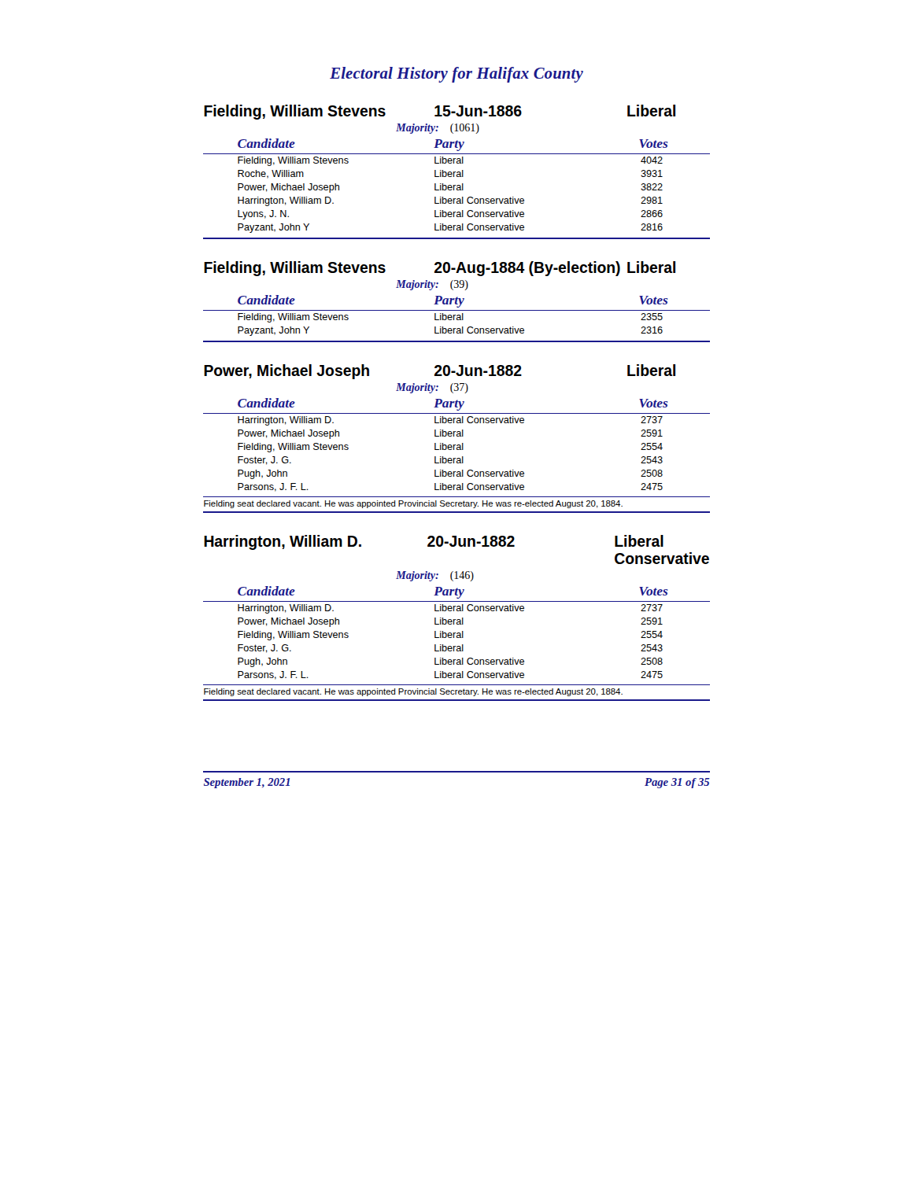Electoral History for Halifax County
Fielding, William Stevens 15-Jun-1886 Liberal
Majority:(1061)
| Candidate | Party | Votes |
| --- | --- | --- |
| Fielding, William Stevens | Liberal | 4042 |
| Roche, William | Liberal | 3931 |
| Power, Michael Joseph | Liberal | 3822 |
| Harrington, William D. | Liberal Conservative | 2981 |
| Lyons, J. N. | Liberal Conservative | 2866 |
| Payzant, John Y | Liberal Conservative | 2816 |
Fielding, William Stevens 20-Aug-1884 (By-election) Liberal
Majority:(39)
| Candidate | Party | Votes |
| --- | --- | --- |
| Fielding, William Stevens | Liberal | 2355 |
| Payzant, John Y | Liberal Conservative | 2316 |
Power, Michael Joseph 20-Jun-1882 Liberal
Majority:(37)
| Candidate | Party | Votes |
| --- | --- | --- |
| Harrington, William D. | Liberal Conservative | 2737 |
| Power, Michael Joseph | Liberal | 2591 |
| Fielding, William Stevens | Liberal | 2554 |
| Foster, J. G. | Liberal | 2543 |
| Pugh, John | Liberal Conservative | 2508 |
| Parsons, J. F. L. | Liberal Conservative | 2475 |
Fielding seat declared vacant. He was appointed Provincial Secretary. He was re-elected August 20, 1884.
Harrington, William D. 20-Jun-1882 Liberal Conservative
Majority:(146)
| Candidate | Party | Votes |
| --- | --- | --- |
| Harrington, William D. | Liberal Conservative | 2737 |
| Power, Michael Joseph | Liberal | 2591 |
| Fielding, William Stevens | Liberal | 2554 |
| Foster, J. G. | Liberal | 2543 |
| Pugh, John | Liberal Conservative | 2508 |
| Parsons, J. F. L. | Liberal Conservative | 2475 |
Fielding seat declared vacant. He was appointed Provincial Secretary. He was re-elected August 20, 1884.
September 1, 2021 Page 31 of 35